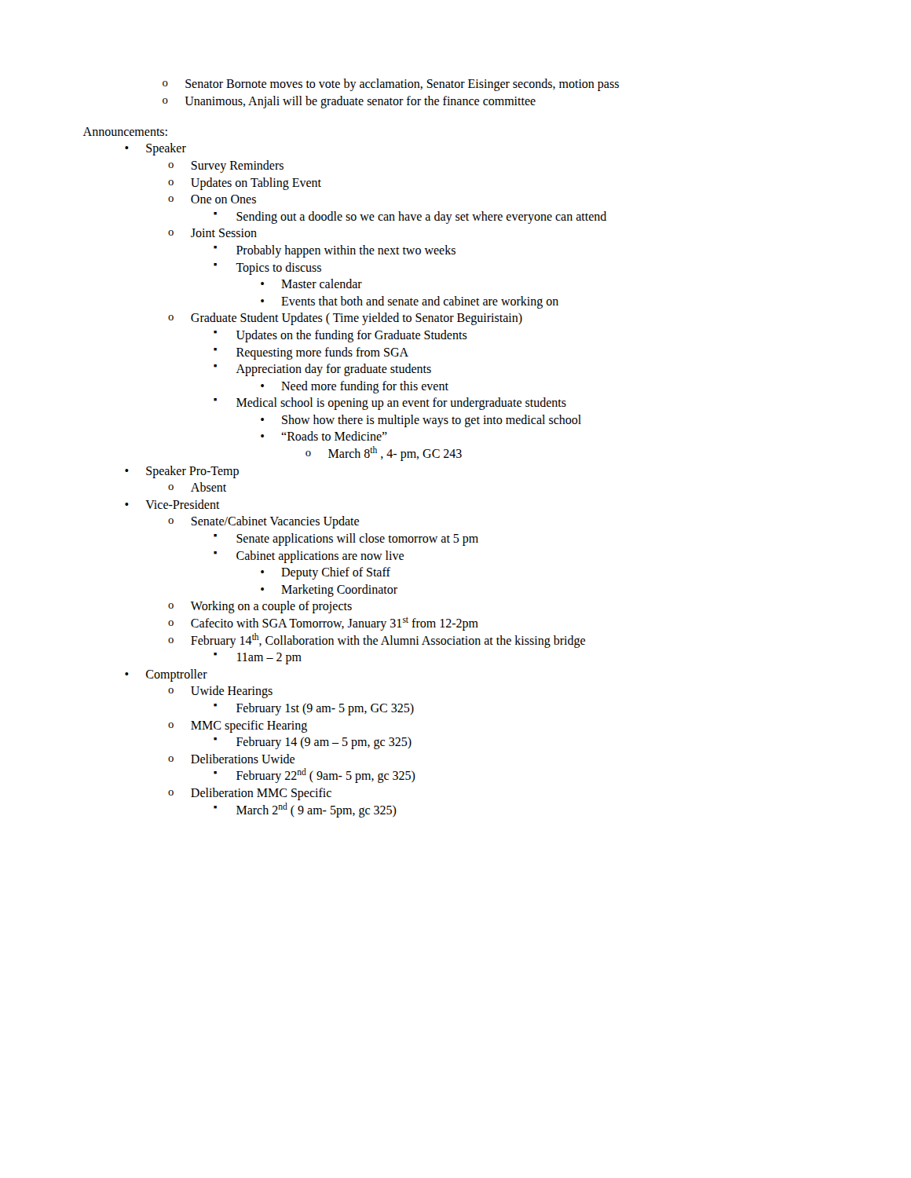Senator Bornote moves to vote by acclamation, Senator Eisinger seconds, motion pass
Unanimous, Anjali will be graduate senator for the finance committee
Announcements:
Speaker
Survey Reminders
Updates on Tabling Event
One on Ones
Sending out a doodle so we can have a day set where everyone can attend
Joint Session
Probably happen within the next two weeks
Topics to discuss
Master calendar
Events that both and senate and cabinet are working on
Graduate Student Updates ( Time yielded to Senator Beguiristain)
Updates on the funding for Graduate Students
Requesting more funds from SGA
Appreciation day for graduate students
Need more funding for this event
Medical school is opening up an event for undergraduate students
Show how there is multiple ways to get into medical school
“Roads to Medicine”
March 8th , 4- pm, GC 243
Speaker Pro-Temp
Absent
Vice-President
Senate/Cabinet Vacancies Update
Senate applications will close tomorrow at 5 pm
Cabinet applications are now live
Deputy Chief of Staff
Marketing Coordinator
Working on a couple of projects
Cafecito with SGA Tomorrow, January 31st from 12-2pm
February 14th, Collaboration with the Alumni Association at the kissing bridge
11am – 2 pm
Comptroller
Uwide Hearings
February 1st (9 am- 5 pm, GC 325)
MMC specific Hearing
February 14 (9 am – 5 pm, gc 325)
Deliberations Uwide
February 22nd ( 9am- 5 pm, gc 325)
Deliberation MMC Specific
March 2nd ( 9 am- 5pm, gc 325)